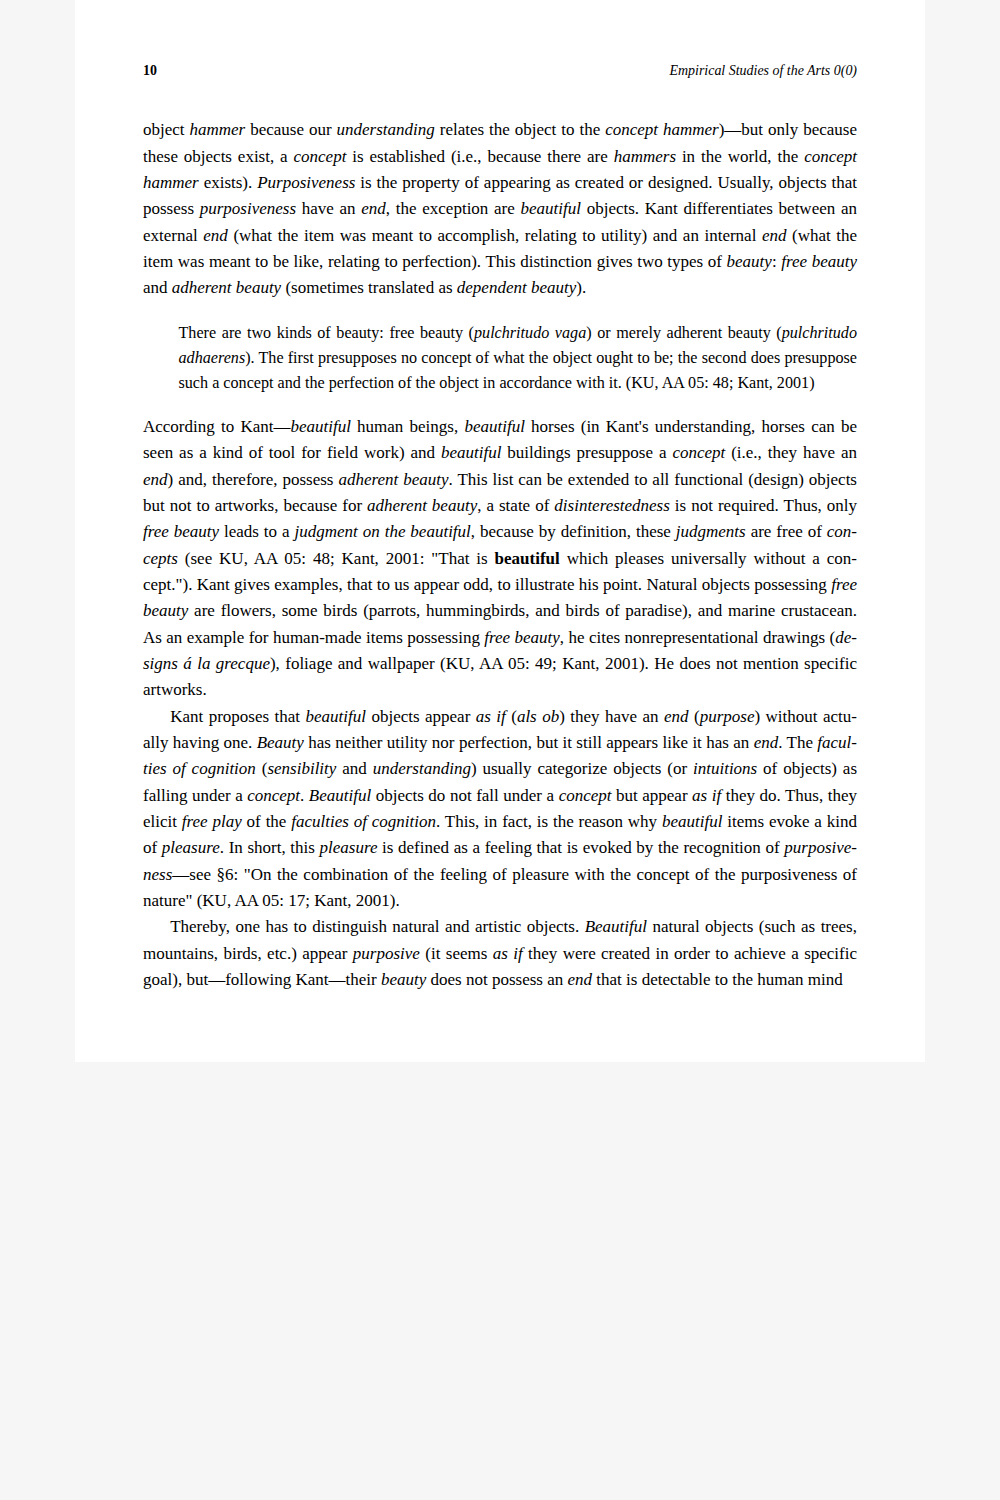10 Empirical Studies of the Arts 0(0)
object hammer because our understanding relates the object to the concept hammer)—but only because these objects exist, a concept is established (i.e., because there are hammers in the world, the concept hammer exists). Purposiveness is the property of appearing as created or designed. Usually, objects that possess purposiveness have an end, the exception are beautiful objects. Kant differentiates between an external end (what the item was meant to accomplish, relating to utility) and an internal end (what the item was meant to be like, relating to perfection). This distinction gives two types of beauty: free beauty and adherent beauty (sometimes translated as dependent beauty).
There are two kinds of beauty: free beauty (pulchritudo vaga) or merely adherent beauty (pulchritudo adhaerens). The first presupposes no concept of what the object ought to be; the second does presuppose such a concept and the perfection of the object in accordance with it. (KU, AA 05: 48; Kant, 2001)
According to Kant—beautiful human beings, beautiful horses (in Kant's understanding, horses can be seen as a kind of tool for field work) and beautiful buildings presuppose a concept (i.e., they have an end) and, therefore, possess adherent beauty. This list can be extended to all functional (design) objects but not to artworks, because for adherent beauty, a state of disinterestedness is not required. Thus, only free beauty leads to a judgment on the beautiful, because by definition, these judgments are free of concepts (see KU, AA 05: 48; Kant, 2001: "That is beautiful which pleases universally without a concept."). Kant gives examples, that to us appear odd, to illustrate his point. Natural objects possessing free beauty are flowers, some birds (parrots, hummingbirds, and birds of paradise), and marine crustacean. As an example for human-made items possessing free beauty, he cites nonrepresentational drawings (designs á la grecque), foliage and wallpaper (KU, AA 05: 49; Kant, 2001). He does not mention specific artworks.
Kant proposes that beautiful objects appear as if (als ob) they have an end (purpose) without actually having one. Beauty has neither utility nor perfection, but it still appears like it has an end. The faculties of cognition (sensibility and understanding) usually categorize objects (or intuitions of objects) as falling under a concept. Beautiful objects do not fall under a concept but appear as if they do. Thus, they elicit free play of the faculties of cognition. This, in fact, is the reason why beautiful items evoke a kind of pleasure. In short, this pleasure is defined as a feeling that is evoked by the recognition of purposiveness—see §6: "On the combination of the feeling of pleasure with the concept of the purposiveness of nature" (KU, AA 05: 17; Kant, 2001).
Thereby, one has to distinguish natural and artistic objects. Beautiful natural objects (such as trees, mountains, birds, etc.) appear purposive (it seems as if they were created in order to achieve a specific goal), but—following Kant—their beauty does not possess an end that is detectable to the human mind